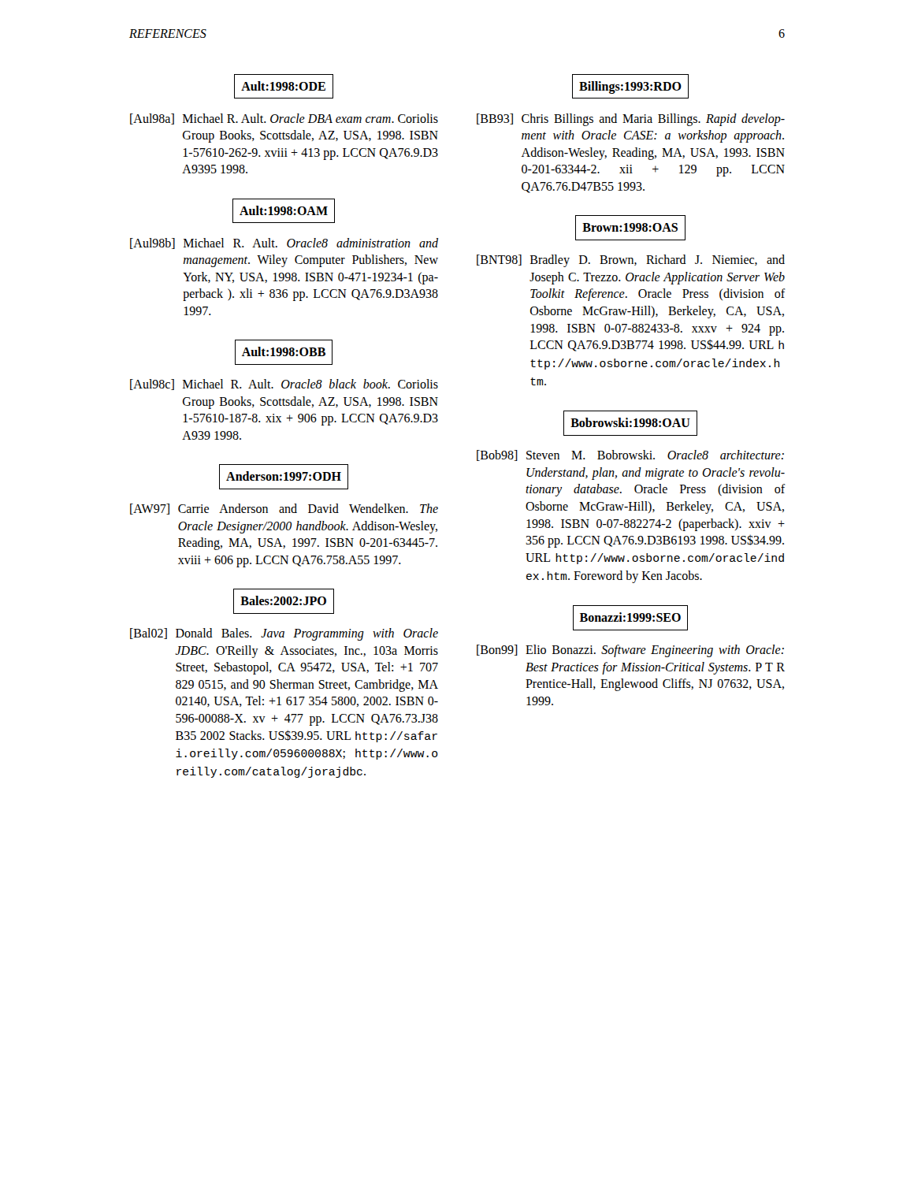REFERENCES 6
Ault:1998:ODE
[Aul98a] Michael R. Ault. Oracle DBA exam cram. Coriolis Group Books, Scottsdale, AZ, USA, 1998. ISBN 1-57610-262-9. xviii + 413 pp. LCCN QA76.9.D3 A9395 1998.
Ault:1998:OAM
[Aul98b] Michael R. Ault. Oracle8 administration and management. Wiley Computer Publishers, New York, NY, USA, 1998. ISBN 0-471-19234-1 (paperback ). xli + 836 pp. LCCN QA76.9.D3A938 1997.
Ault:1998:OBB
[Aul98c] Michael R. Ault. Oracle8 black book. Coriolis Group Books, Scottsdale, AZ, USA, 1998. ISBN 1-57610-187-8. xix + 906 pp. LCCN QA76.9.D3 A939 1998.
Anderson:1997:ODH
[AW97] Carrie Anderson and David Wendelken. The Oracle Designer/2000 handbook. Addison-Wesley, Reading, MA, USA, 1997. ISBN 0-201-63445-7. xviii + 606 pp. LCCN QA76.758.A55 1997.
Bales:2002:JPO
[Bal02] Donald Bales. Java Programming with Oracle JDBC. O'Reilly & Associates, Inc., 103a Morris Street, Sebastopol, CA 95472, USA, Tel: +1 707 829 0515, and 90 Sherman Street, Cambridge, MA 02140, USA, Tel: +1 617 354 5800, 2002. ISBN 0-596-00088-X. xv + 477 pp. LCCN QA76.73.J38 B35 2002 Stacks. US$39.95. URL http://safari.oreilly.com/059600088X; http://www.oreilly.com/catalog/jorajdbc.
Billings:1993:RDO
[BB93] Chris Billings and Maria Billings. Rapid development with Oracle CASE: a workshop approach. Addison-Wesley, Reading, MA, USA, 1993. ISBN 0-201-63344-2. xii + 129 pp. LCCN QA76.76.D47B55 1993.
Brown:1998:OAS
[BNT98] Bradley D. Brown, Richard J. Niemiec, and Joseph C. Trezzo. Oracle Application Server Web Toolkit Reference. Oracle Press (division of Osborne McGraw-Hill), Berkeley, CA, USA, 1998. ISBN 0-07-882433-8. xxxv + 924 pp. LCCN QA76.9.D3B774 1998. US$44.99. URL http://www.osborne.com/oracle/index.htm.
Bobrowski:1998:OAU
[Bob98] Steven M. Bobrowski. Oracle8 architecture: Understand, plan, and migrate to Oracle's revolutionary database. Oracle Press (division of Osborne McGraw-Hill), Berkeley, CA, USA, 1998. ISBN 0-07-882274-2 (paperback). xxiv + 356 pp. LCCN QA76.9.D3B6193 1998. US$34.99. URL http://www.osborne.com/oracle/index.htm. Foreword by Ken Jacobs.
Bonazzi:1999:SEO
[Bon99] Elio Bonazzi. Software Engineering with Oracle: Best Practices for Mission-Critical Systems. P T R Prentice-Hall, Englewood Cliffs, NJ 07632, USA, 1999.